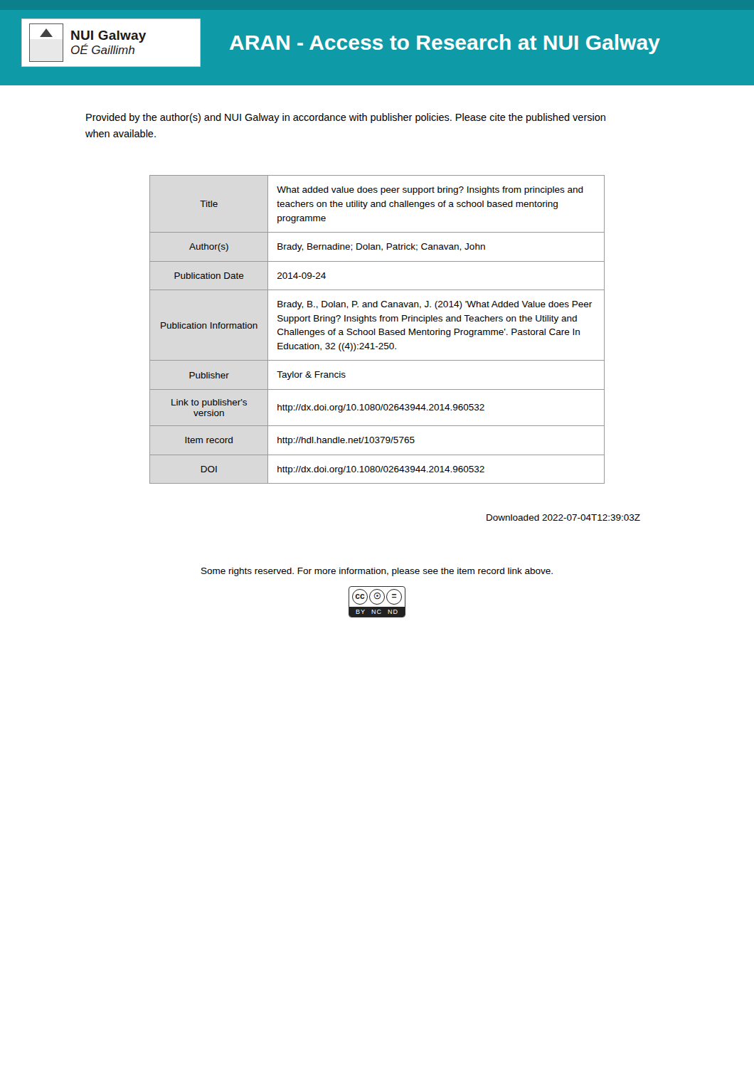NUI Galway
OÉ Gaillimh
ARAN - Access to Research at NUI Galway
Provided by the author(s) and NUI Galway in accordance with publisher policies. Please cite the published version when available.
| Title | What added value does peer support bring? Insights from principles and teachers on the utility and challenges of a school based mentoring programme |
| Author(s) | Brady, Bernadine; Dolan, Patrick; Canavan, John |
| Publication Date | 2014-09-24 |
| Publication Information | Brady, B., Dolan, P. and Canavan, J. (2014) 'What Added Value does Peer Support Bring? Insights from Principles and Teachers on the Utility and Challenges of a School Based Mentoring Programme'. Pastoral Care In Education, 32 ((4)):241-250. |
| Publisher | Taylor & Francis |
| Link to publisher's version | http://dx.doi.org/10.1080/02643944.2014.960532 |
| Item record | http://hdl.handle.net/10379/5765 |
| DOI | http://dx.doi.org/10.1080/02643944.2014.960532 |
Downloaded 2022-07-04T12:39:03Z
Some rights reserved. For more information, please see the item record link above.
cc ☉ =
BY NC ND